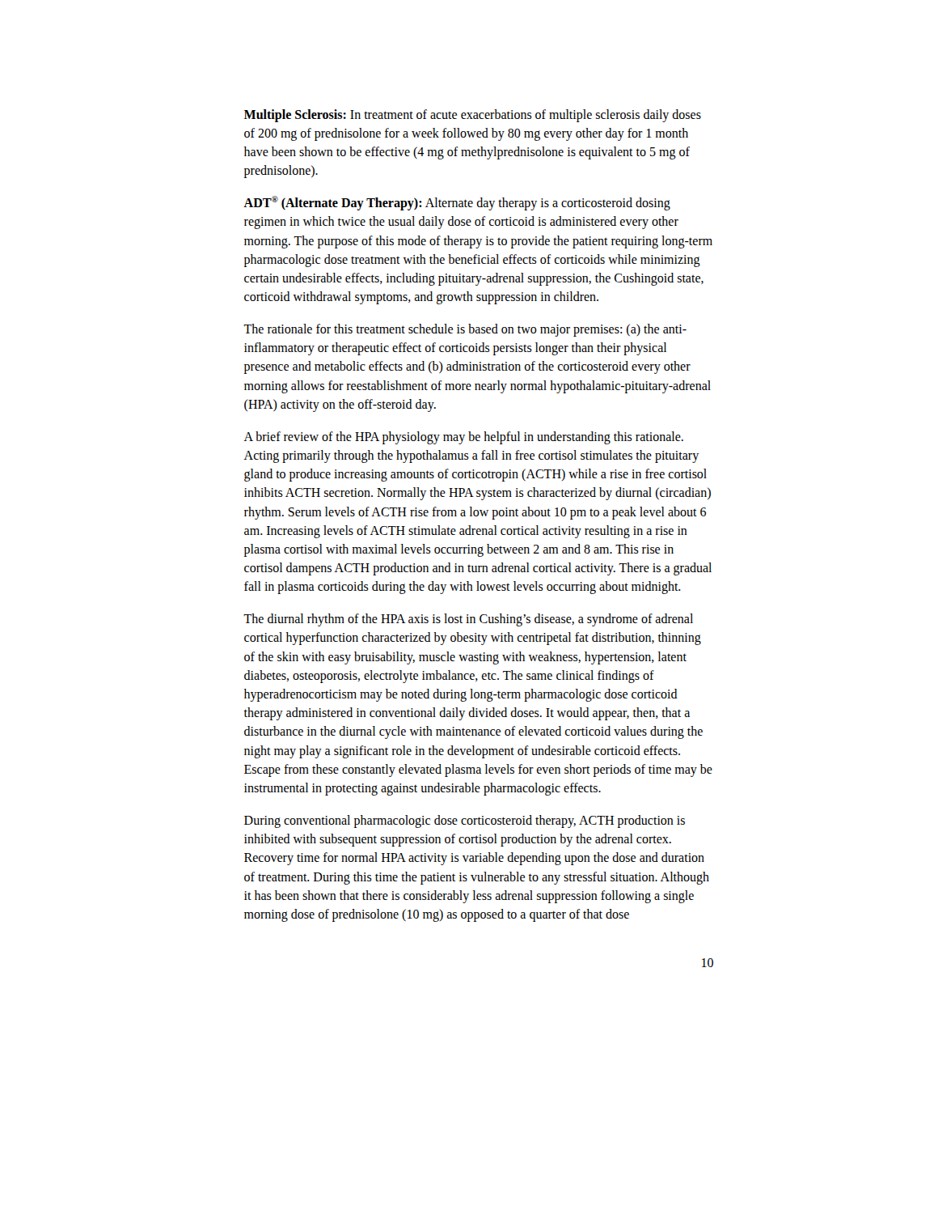Multiple Sclerosis: In treatment of acute exacerbations of multiple sclerosis daily doses of 200 mg of prednisolone for a week followed by 80 mg every other day for 1 month have been shown to be effective (4 mg of methylprednisolone is equivalent to 5 mg of prednisolone).
ADT® (Alternate Day Therapy): Alternate day therapy is a corticosteroid dosing regimen in which twice the usual daily dose of corticoid is administered every other morning. The purpose of this mode of therapy is to provide the patient requiring long-term pharmacologic dose treatment with the beneficial effects of corticoids while minimizing certain undesirable effects, including pituitary-adrenal suppression, the Cushingoid state, corticoid withdrawal symptoms, and growth suppression in children.
The rationale for this treatment schedule is based on two major premises: (a) the anti-inflammatory or therapeutic effect of corticoids persists longer than their physical presence and metabolic effects and (b) administration of the corticosteroid every other morning allows for reestablishment of more nearly normal hypothalamic-pituitary-adrenal (HPA) activity on the off-steroid day.
A brief review of the HPA physiology may be helpful in understanding this rationale. Acting primarily through the hypothalamus a fall in free cortisol stimulates the pituitary gland to produce increasing amounts of corticotropin (ACTH) while a rise in free cortisol inhibits ACTH secretion. Normally the HPA system is characterized by diurnal (circadian) rhythm. Serum levels of ACTH rise from a low point about 10 pm to a peak level about 6 am. Increasing levels of ACTH stimulate adrenal cortical activity resulting in a rise in plasma cortisol with maximal levels occurring between 2 am and 8 am. This rise in cortisol dampens ACTH production and in turn adrenal cortical activity. There is a gradual fall in plasma corticoids during the day with lowest levels occurring about midnight.
The diurnal rhythm of the HPA axis is lost in Cushing’s disease, a syndrome of adrenal cortical hyperfunction characterized by obesity with centripetal fat distribution, thinning of the skin with easy bruisability, muscle wasting with weakness, hypertension, latent diabetes, osteoporosis, electrolyte imbalance, etc. The same clinical findings of hyperadrenocorticism may be noted during long-term pharmacologic dose corticoid therapy administered in conventional daily divided doses. It would appear, then, that a disturbance in the diurnal cycle with maintenance of elevated corticoid values during the night may play a significant role in the development of undesirable corticoid effects. Escape from these constantly elevated plasma levels for even short periods of time may be instrumental in protecting against undesirable pharmacologic effects.
During conventional pharmacologic dose corticosteroid therapy, ACTH production is inhibited with subsequent suppression of cortisol production by the adrenal cortex. Recovery time for normal HPA activity is variable depending upon the dose and duration of treatment. During this time the patient is vulnerable to any stressful situation. Although it has been shown that there is considerably less adrenal suppression following a single morning dose of prednisolone (10 mg) as opposed to a quarter of that dose
10